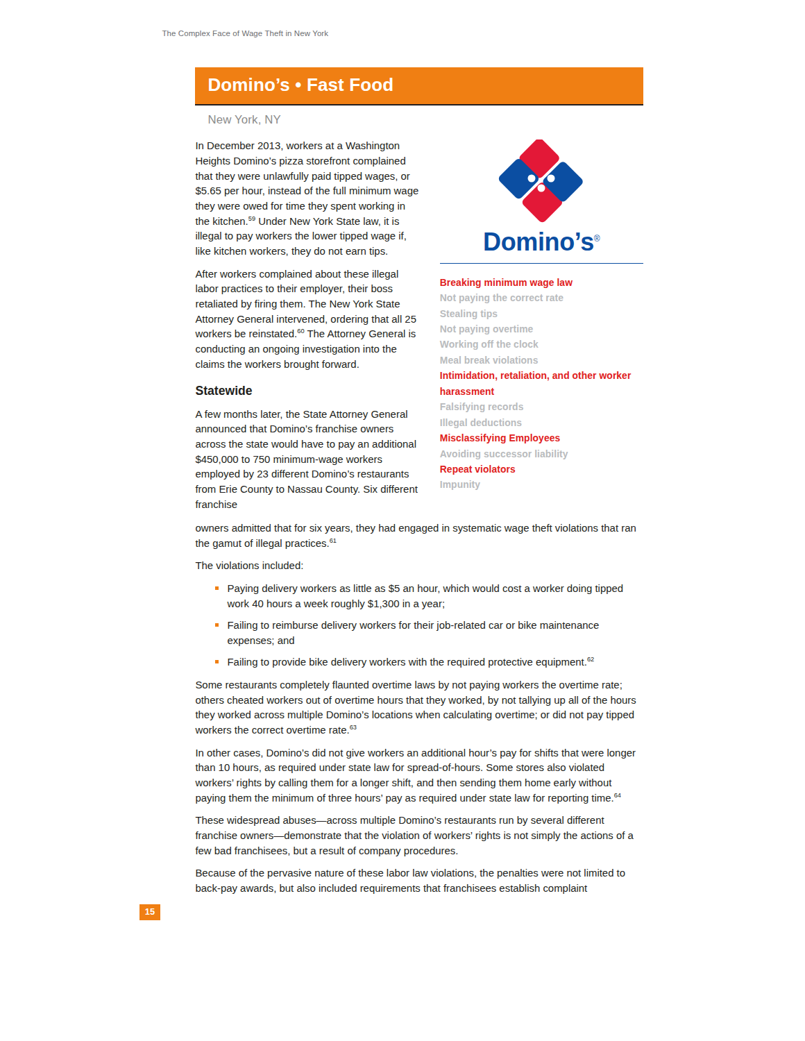The Complex Face of Wage Theft in New York
Domino’s • Fast Food
New York, NY
In December 2013, workers at a Washington Heights Domino’s pizza storefront complained that they were unlawfully paid tipped wages, or $5.65 per hour, instead of the full minimum wage they were owed for time they spent working in the kitchen.59 Under New York State law, it is illegal to pay workers the lower tipped wage if, like kitchen workers, they do not earn tips.
After workers complained about these illegal labor practices to their employer, their boss retaliated by firing them. The New York State Attorney General intervened, ordering that all 25 workers be reinstated.60 The Attorney General is conducting an ongoing investigation into the claims the workers brought forward.
Statewide
A few months later, the State Attorney General announced that Domino’s franchise owners across the state would have to pay an additional $450,000 to 750 minimum-wage workers employed by 23 different Domino’s restaurants from Erie County to Nassau County. Six different franchise
Domino’s®
Breaking minimum wage law
Not paying the correct rate
Stealing tips
Not paying overtime
Working off the clock
Meal break violations
Intimidation, retaliation, and other worker harassment
Falsifying records
Illegal deductions
Misclassifying Employees
Avoiding successor liability
Repeat violators
Impunity
owners admitted that for six years, they had engaged in systematic wage theft violations that ran the gamut of illegal practices.61
The violations included:
Paying delivery workers as little as $5 an hour, which would cost a worker doing tipped work 40 hours a week roughly $1,300 in a year;
Failing to reimburse delivery workers for their job-related car or bike maintenance expenses; and
Failing to provide bike delivery workers with the required protective equipment.62
Some restaurants completely flaunted overtime laws by not paying workers the overtime rate; others cheated workers out of overtime hours that they worked, by not tallying up all of the hours they worked across multiple Domino’s locations when calculating overtime; or did not pay tipped workers the correct overtime rate.63
In other cases, Domino’s did not give workers an additional hour’s pay for shifts that were longer than 10 hours, as required under state law for spread-of-hours. Some stores also violated workers’ rights by calling them for a longer shift, and then sending them home early without paying them the minimum of three hours’ pay as required under state law for reporting time.64
These widespread abuses—across multiple Domino’s restaurants run by several different franchise owners—demonstrate that the violation of workers’ rights is not simply the actions of a few bad franchisees, but a result of company procedures.
Because of the pervasive nature of these labor law violations, the penalties were not limited to back-pay awards, but also included requirements that franchisees establish complaint
15